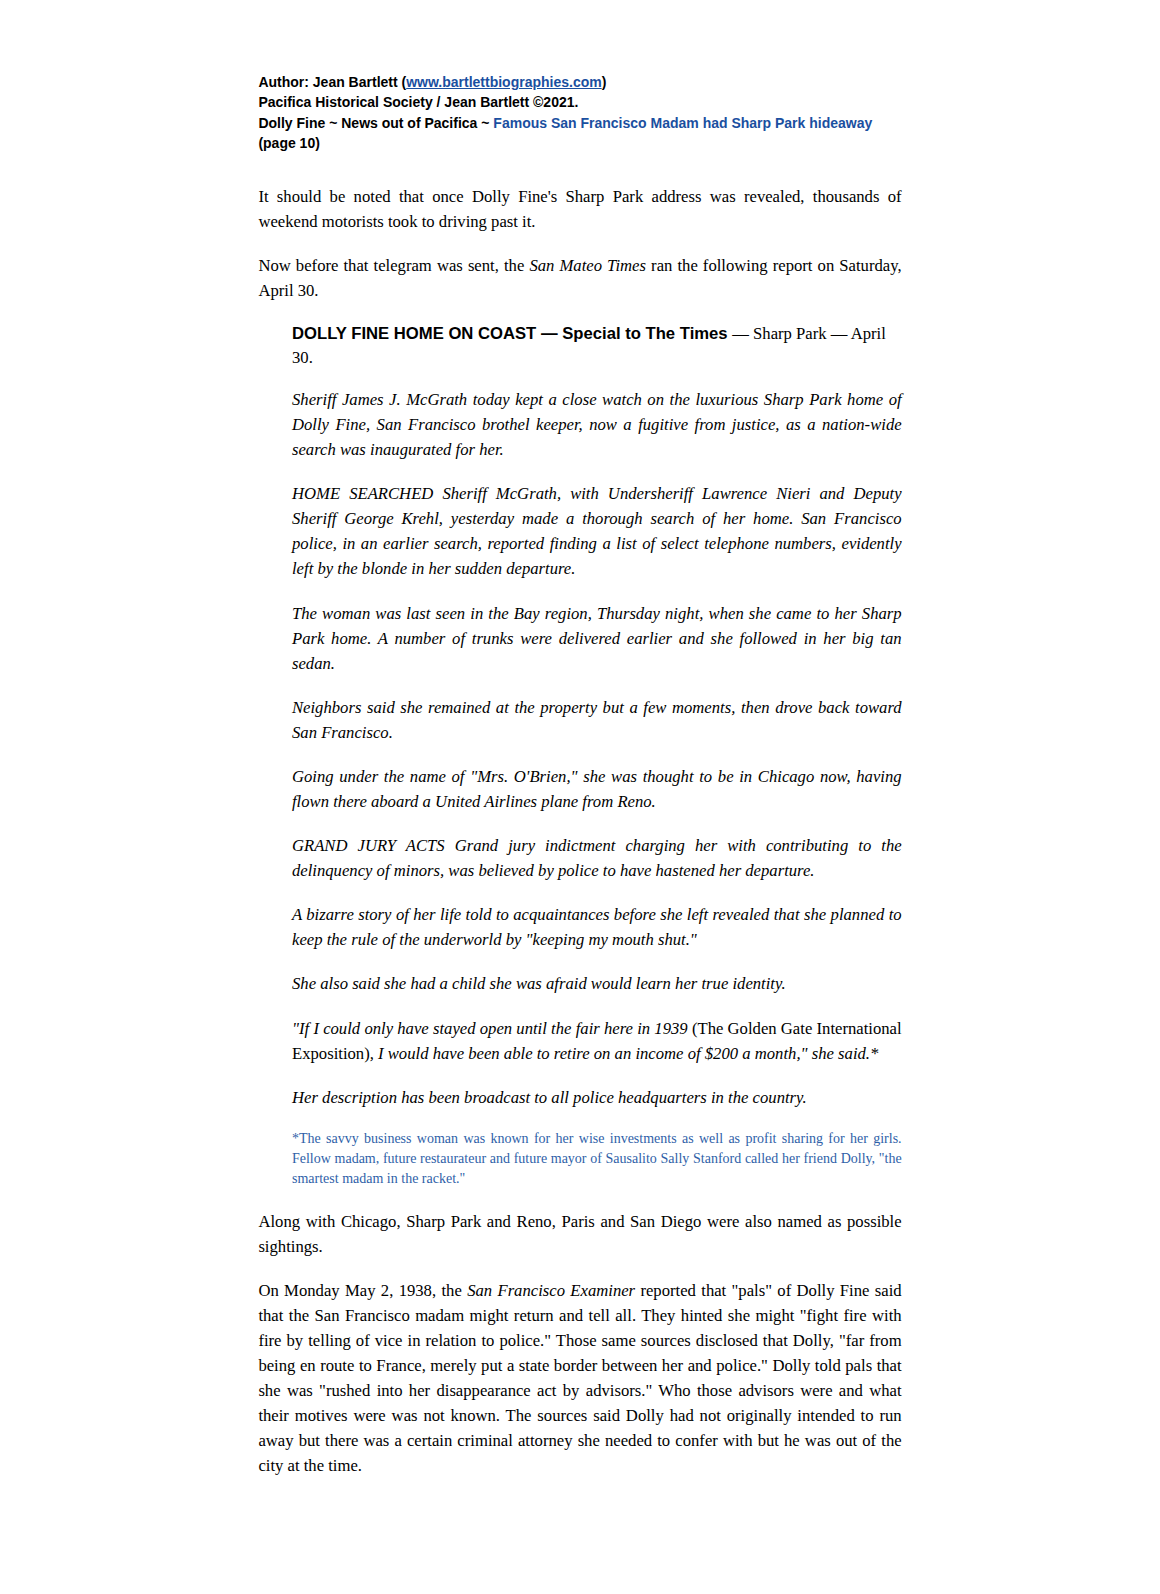Author: Jean Bartlett (www.bartlettbiographies.com)
Pacifica Historical Society / Jean Bartlett ©2021.
Dolly Fine ~ News out of Pacifica ~ Famous San Francisco Madam had Sharp Park hideaway (page 10)
It should be noted that once Dolly Fine's Sharp Park address was revealed, thousands of weekend motorists took to driving past it.
Now before that telegram was sent, the San Mateo Times ran the following report on Saturday, April 30.
DOLLY FINE HOME ON COAST — Special to The Times — Sharp Park — April 30.
Sheriff James J. McGrath today kept a close watch on the luxurious Sharp Park home of Dolly Fine, San Francisco brothel keeper, now a fugitive from justice, as a nation-wide search was inaugurated for her.
HOME SEARCHED Sheriff McGrath, with Undersheriff Lawrence Nieri and Deputy Sheriff George Krehl, yesterday made a thorough search of her home. San Francisco police, in an earlier search, reported finding a list of select telephone numbers, evidently left by the blonde in her sudden departure.
The woman was last seen in the Bay region, Thursday night, when she came to her Sharp Park home. A number of trunks were delivered earlier and she followed in her big tan sedan.
Neighbors said she remained at the property but a few moments, then drove back toward San Francisco.
Going under the name of "Mrs. O'Brien," she was thought to be in Chicago now, having flown there aboard a United Airlines plane from Reno.
GRAND JURY ACTS Grand jury indictment charging her with contributing to the delinquency of minors, was believed by police to have hastened her departure.
A bizarre story of her life told to acquaintances before she left revealed that she planned to keep the rule of the underworld by "keeping my mouth shut."
She also said she had a child she was afraid would learn her true identity.
"If I could only have stayed open until the fair here in 1939 (The Golden Gate International Exposition), I would have been able to retire on an income of $200 a month," she said.*
Her description has been broadcast to all police headquarters in the country.
*The savvy business woman was known for her wise investments as well as profit sharing for her girls. Fellow madam, future restaurateur and future mayor of Sausalito Sally Stanford called her friend Dolly, "the smartest madam in the racket."
Along with Chicago, Sharp Park and Reno, Paris and San Diego were also named as possible sightings.
On Monday May 2, 1938, the San Francisco Examiner reported that "pals" of Dolly Fine said that the San Francisco madam might return and tell all. They hinted she might "fight fire with fire by telling of vice in relation to police." Those same sources disclosed that Dolly, "far from being en route to France, merely put a state border between her and police." Dolly told pals that she was "rushed into her disappearance act by advisors." Who those advisors were and what their motives were was not known. The sources said Dolly had not originally intended to run away but there was a certain criminal attorney she needed to confer with but he was out of the city at the time.